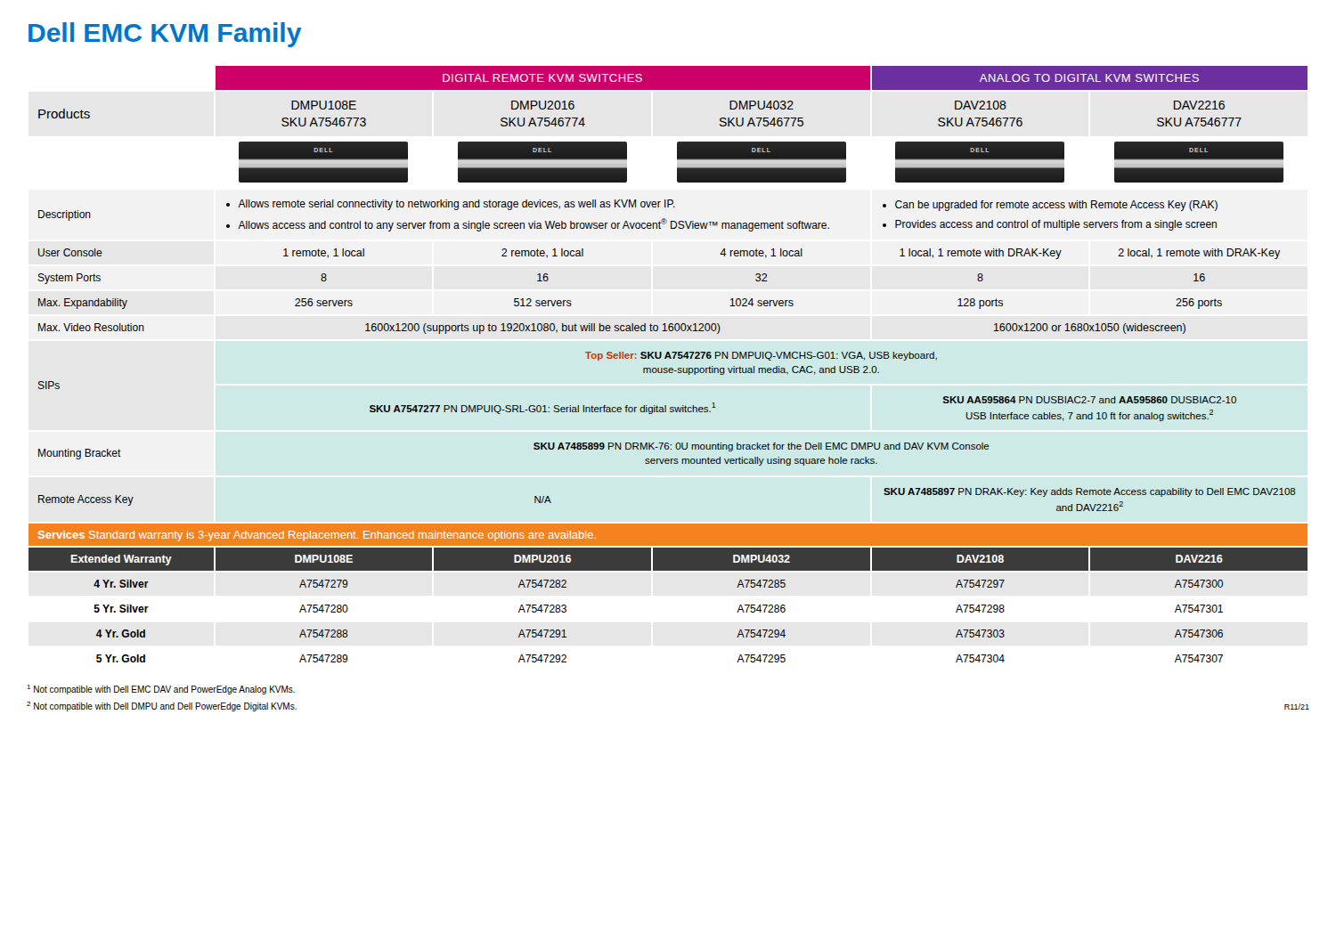Dell EMC KVM Family
| | DIGITAL REMOTE KVM SWITCHES | ANALOG TO DIGITAL KVM SWITCHES |
| Products | DMPU108E SKU A7546773 | DMPU2016 SKU A7546774 | DMPU4032 SKU A7546775 | DAV2108 SKU A7546776 | DAV2216 SKU A7546777 |
| Description | Allows remote serial connectivity to networking and storage devices, as well as KVM over IP. Allows access and control to any server from a single screen via Web browser or Avocent ® DSView™ management software. | Can be upgraded for remote access with Remote Access Key (RAK) Provides access and control of multiple servers from a single screen |
| User Console | 1 remote, 1 local | 2 remote, 1 local | 4 remote, 1 local | 1 local, 1 remote with DRAK-Key | 2 local, 1 remote with DRAK-Key |
| System Ports | 8 | 16 | 32 | 8 | 16 |
| Max. Expandability | 256 servers | 512 servers | 1024 servers | 128 ports | 256 ports |
| Max. Video Resolution | 1600x1200 (supports up to 1920x1080, but will be scaled to 1600x1200) | 1600x1200 or 1680x1050 (widescreen) |
| SIPs | Top Seller: SKU A7547276 PN DMPUIQ-VMCHS-G01: VGA, USB keyboard, mouse-supporting virtual media, CAC, and USB 2.0. |
| SKU A7547277 PN DMPUIQ-SRL-G01: Serial Interface for digital switches. 1 | SKU AA595864 PN DUSBIAC2-7 and AA595860 DUSBIAC2-10 USB Interface cables, 7 and 10 ft for analog switches. 2 |
| Mounting Bracket | SKU A7485899 PN DRMK-76: 0U mounting bracket for the Dell EMC DMPU and DAV KVM Console servers mounted vertically using square hole racks. |
| Remote Access Key | N/A | SKU A7485897 PN DRAK-Key: Key adds Remote Access capability to Dell EMC DAV2108 and DAV2216 2 |
| Services Standard warranty is 3-year Advanced Replacement. Enhanced maintenance options are available. |
| Extended Warranty | DMPU108E | DMPU2016 | DMPU4032 | DAV2108 | DAV2216 |
| 4 Yr. Silver | A7547279 | A7547282 | A7547285 | A7547297 | A7547300 |
| 5 Yr. Silver | A7547280 | A7547283 | A7547286 | A7547298 | A7547301 |
| 4 Yr. Gold | A7547288 | A7547291 | A7547294 | A7547303 | A7547306 |
| 5 Yr. Gold | A7547289 | A7547292 | A7547295 | A7547304 | A7547307 |
1 Not compatible with Dell EMC DAV and PowerEdge Analog KVMs.
2 Not compatible with Dell DMPU and Dell PowerEdge Digital KVMs.
R11/21